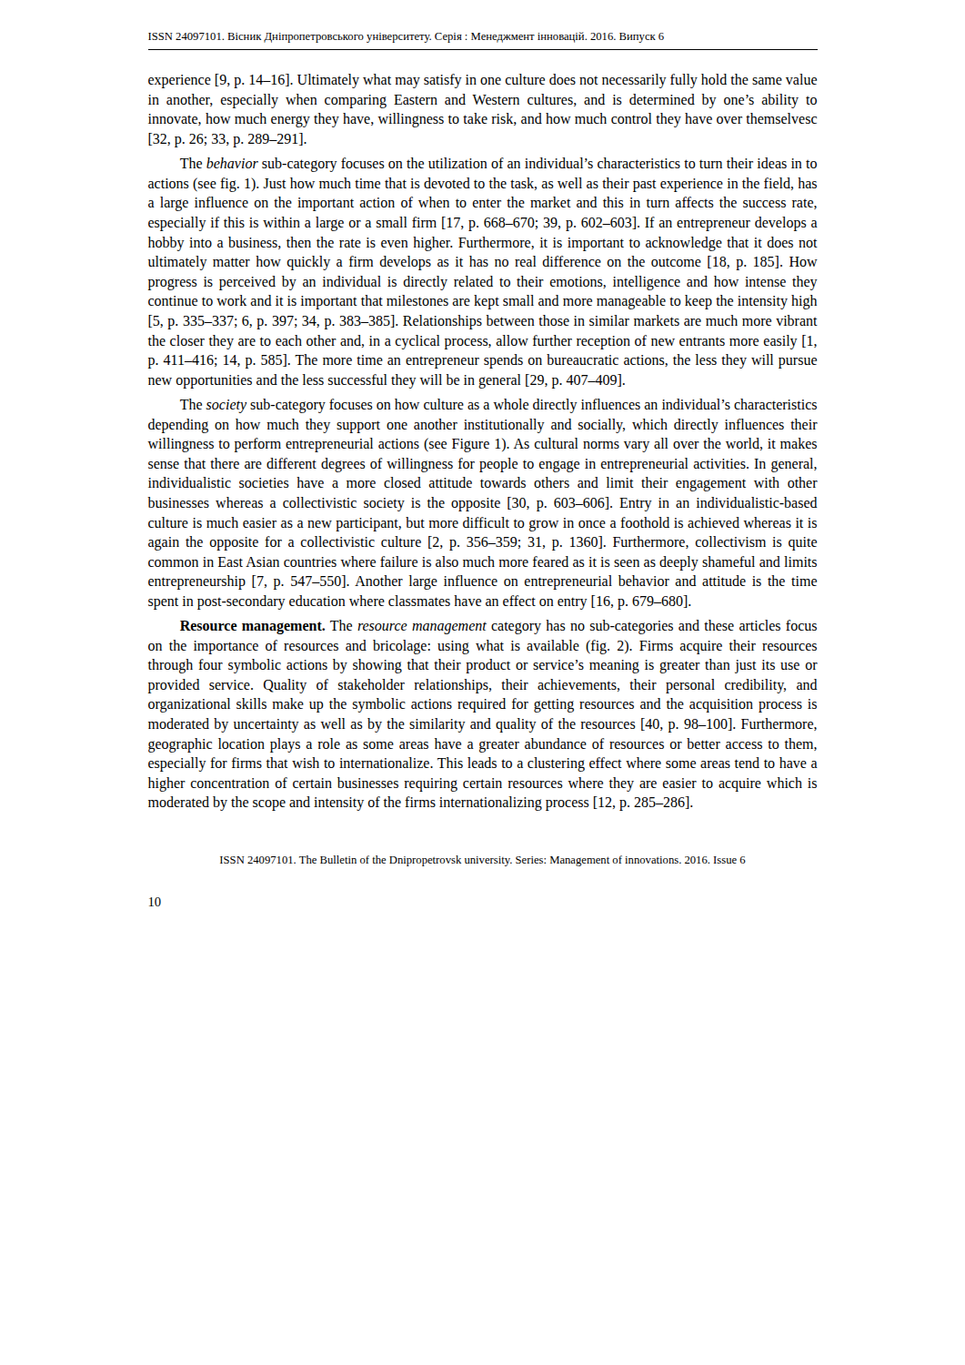ISSN 24097101. Вісник Дніпропетровського університету. Серія : Менеджмент інновацій. 2016. Випуск 6
experience [9, p. 14–16]. Ultimately what may satisfy in one culture does not necessarily fully hold the same value in another, especially when comparing Eastern and Western cultures, and is determined by one’s ability to innovate, how much energy they have, willingness to take risk, and how much control they have over themselvesc [32, p. 26; 33, p. 289–291].
The behavior sub-category focuses on the utilization of an individual’s characteristics to turn their ideas in to actions (see fig. 1). Just how much time that is devoted to the task, as well as their past experience in the field, has a large influence on the important action of when to enter the market and this in turn affects the success rate, especially if this is within a large or a small firm [17, p. 668–670; 39, p. 602–603]. If an entrepreneur develops a hobby into a business, then the rate is even higher. Furthermore, it is important to acknowledge that it does not ultimately matter how quickly a firm develops as it has no real difference on the outcome [18, p. 185]. How progress is perceived by an individual is directly related to their emotions, intelligence and how intense they continue to work and it is important that milestones are kept small and more manageable to keep the intensity high [5, p. 335–337; 6, p. 397; 34, p. 383–385]. Relationships between those in similar markets are much more vibrant the closer they are to each other and, in a cyclical process, allow further reception of new entrants more easily [1, p. 411–416; 14, p. 585]. The more time an entrepreneur spends on bureaucratic actions, the less they will pursue new opportunities and the less successful they will be in general [29, p. 407–409].
The society sub-category focuses on how culture as a whole directly influences an individual’s characteristics depending on how much they support one another institutionally and socially, which directly influences their willingness to perform entrepreneurial actions (see Figure 1). As cultural norms vary all over the world, it makes sense that there are different degrees of willingness for people to engage in entrepreneurial activities. In general, individualistic societies have a more closed attitude towards others and limit their engagement with other businesses whereas a collectivistic society is the opposite [30, p. 603–606]. Entry in an individualistic-based culture is much easier as a new participant, but more difficult to grow in once a foothold is achieved whereas it is again the opposite for a collectivistic culture [2, p. 356–359; 31, p. 1360]. Furthermore, collectivism is quite common in East Asian countries where failure is also much more feared as it is seen as deeply shameful and limits entrepreneurship [7, p. 547–550]. Another large influence on entrepreneurial behavior and attitude is the time spent in post-secondary education where classmates have an effect on entry [16, p. 679–680].
Resource management. The resource management category has no sub-categories and these articles focus on the importance of resources and bricolage: using what is available (fig. 2). Firms acquire their resources through four symbolic actions by showing that their product or service’s meaning is greater than just its use or provided service. Quality of stakeholder relationships, their achievements, their personal credibility, and organizational skills make up the symbolic actions required for getting resources and the acquisition process is moderated by uncertainty as well as by the similarity and quality of the resources [40, p. 98–100]. Furthermore, geographic location plays a role as some areas have a greater abundance of resources or better access to them, especially for firms that wish to internationalize. This leads to a clustering effect where some areas tend to have a higher concentration of certain businesses requiring certain resources where they are easier to acquire which is moderated by the scope and intensity of the firms internationalizing process [12, p. 285–286].
ISSN 24097101. The Bulletin of the Dnipropetrovsk university. Series: Management of innovations. 2016. Issue 6
10